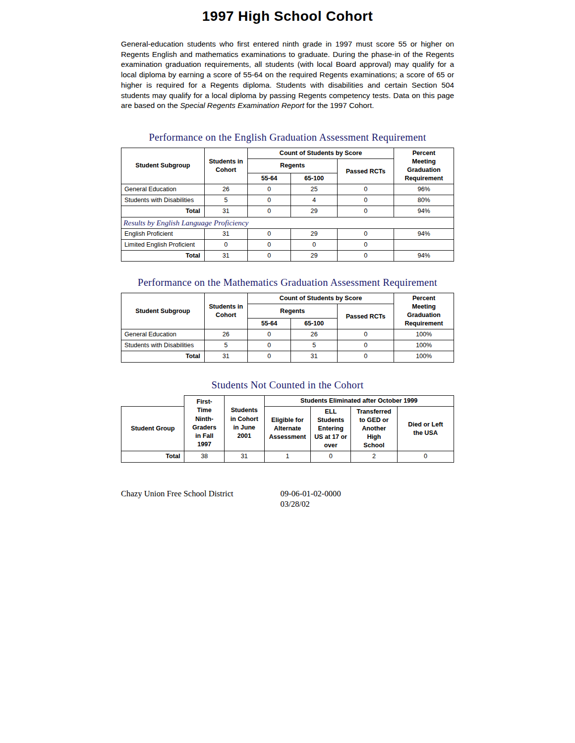1997 High School Cohort
General-education students who first entered ninth grade in 1997 must score 55 or higher on Regents English and mathematics examinations to graduate. During the phase-in of the Regents examination graduation requirements, all students (with local Board approval) may qualify for a local diploma by earning a score of 55-64 on the required Regents examinations; a score of 65 or higher is required for a Regents diploma. Students with disabilities and certain Section 504 students may qualify for a local diploma by passing Regents competency tests. Data on this page are based on the Special Regents Examination Report for the 1997 Cohort.
Performance on the English Graduation Assessment Requirement
| Student Subgroup | Students in Cohort | Count of Students by Score | Percent Meeting Graduation Requirement |
| --- | --- | --- | --- |
| Regents | Passed RCTs |
| 55-64 | 65-100 |
| General Education | 26 | 0 | 25 | 0 | 96% |
| Students with Disabilities | 5 | 0 | 4 | 0 | 80% |
| Total | 31 | 0 | 29 | 0 | 94% |
| Results by English Language Proficiency |
| English Proficient | 31 | 0 | 29 | 0 | 94% |
| Limited English Proficient | 0 | 0 | 0 | 0 | |
| Total | 31 | 0 | 29 | 0 | 94% |
Performance on the Mathematics Graduation Assessment Requirement
| Student Subgroup | Students in Cohort | Count of Students by Score | Percent Meeting Graduation Requirement |
| --- | --- | --- | --- |
| Regents | Passed RCTs |
| 55-64 | 65-100 |
| General Education | 26 | 0 | 26 | 0 | 100% |
| Students with Disabilities | 5 | 0 | 5 | 0 | 100% |
| Total | 31 | 0 | 31 | 0 | 100% |
Students Not Counted in the Cohort
| | First- Time Ninth- Graders in Fall 1997 | Students in Cohort in June 2001 | Students Eliminated after October 1999 |
| Student Group | Eligible for Alternate Assessment | ELL Students Entering US at 17 or over | Transferred to GED or Another High School | Died or Left the USA |
| Total | 38 | 31 | 1 | 0 | 2 | 0 |
Chazy Union Free School District 09-06-01-02-0000 03/28/02